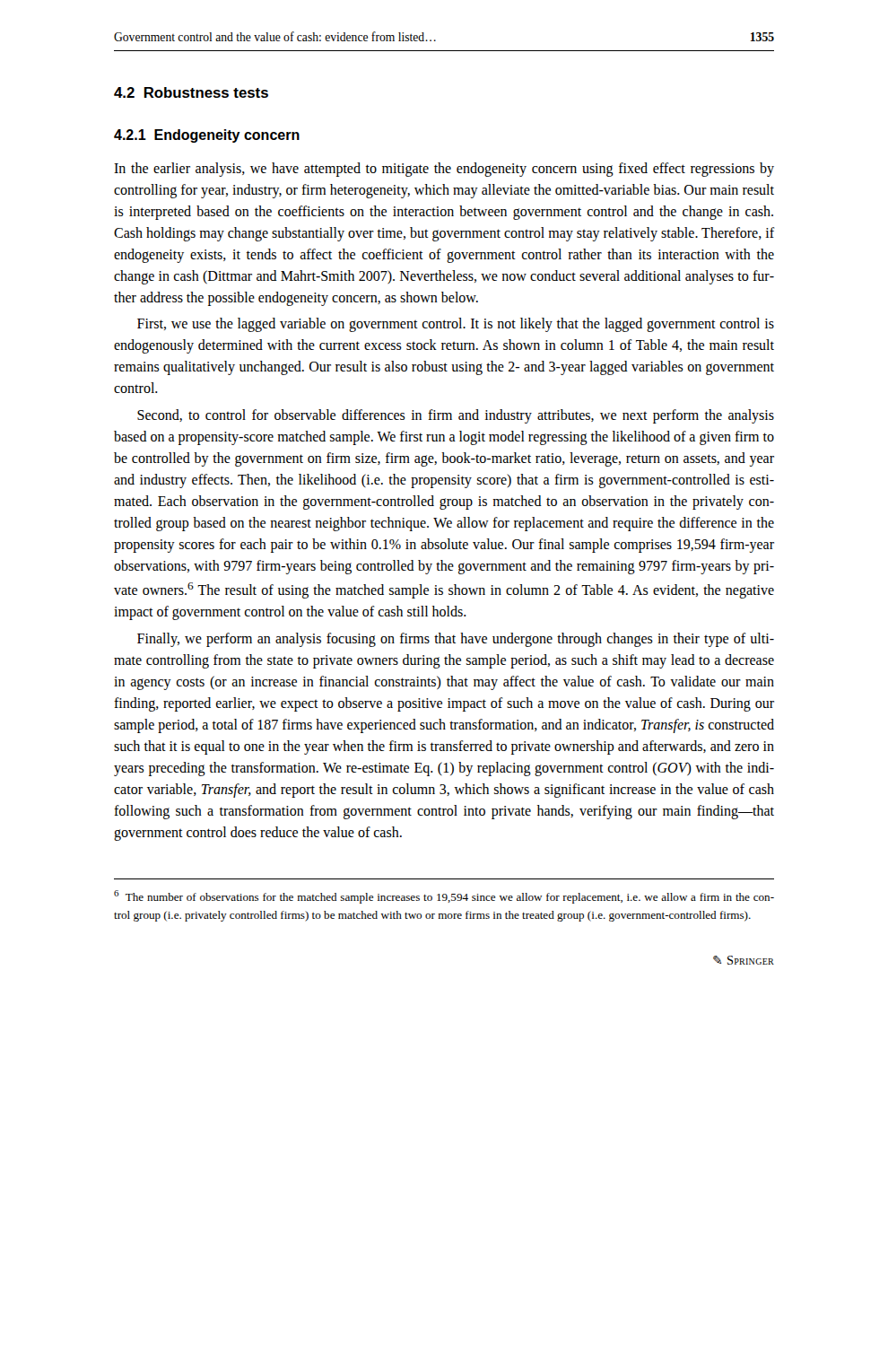Government control and the value of cash: evidence from listed… 1355
4.2 Robustness tests
4.2.1 Endogeneity concern
In the earlier analysis, we have attempted to mitigate the endogeneity concern using fixed effect regressions by controlling for year, industry, or firm heterogeneity, which may alleviate the omitted-variable bias. Our main result is interpreted based on the coefficients on the interaction between government control and the change in cash. Cash holdings may change substantially over time, but government control may stay relatively stable. Therefore, if endogeneity exists, it tends to affect the coefficient of government control rather than its interaction with the change in cash (Dittmar and Mahrt-Smith 2007). Nevertheless, we now conduct several additional analyses to further address the possible endogeneity concern, as shown below.
First, we use the lagged variable on government control. It is not likely that the lagged government control is endogenously determined with the current excess stock return. As shown in column 1 of Table 4, the main result remains qualitatively unchanged. Our result is also robust using the 2- and 3-year lagged variables on government control.
Second, to control for observable differences in firm and industry attributes, we next perform the analysis based on a propensity-score matched sample. We first run a logit model regressing the likelihood of a given firm to be controlled by the government on firm size, firm age, book-to-market ratio, leverage, return on assets, and year and industry effects. Then, the likelihood (i.e. the propensity score) that a firm is government-controlled is estimated. Each observation in the government-controlled group is matched to an observation in the privately controlled group based on the nearest neighbor technique. We allow for replacement and require the difference in the propensity scores for each pair to be within 0.1% in absolute value. Our final sample comprises 19,594 firm-year observations, with 9797 firm-years being controlled by the government and the remaining 9797 firm-years by private owners.6 The result of using the matched sample is shown in column 2 of Table 4. As evident, the negative impact of government control on the value of cash still holds.
Finally, we perform an analysis focusing on firms that have undergone through changes in their type of ultimate controlling from the state to private owners during the sample period, as such a shift may lead to a decrease in agency costs (or an increase in financial constraints) that may affect the value of cash. To validate our main finding, reported earlier, we expect to observe a positive impact of such a move on the value of cash. During our sample period, a total of 187 firms have experienced such transformation, and an indicator, Transfer, is constructed such that it is equal to one in the year when the firm is transferred to private ownership and afterwards, and zero in years preceding the transformation. We re-estimate Eq. (1) by replacing government control (GOV) with the indicator variable, Transfer, and report the result in column 3, which shows a significant increase in the value of cash following such a transformation from government control into private hands, verifying our main finding—that government control does reduce the value of cash.
6 The number of observations for the matched sample increases to 19,594 since we allow for replacement, i.e. we allow a firm in the control group (i.e. privately controlled firms) to be matched with two or more firms in the treated group (i.e. government-controlled firms).
✎Springer